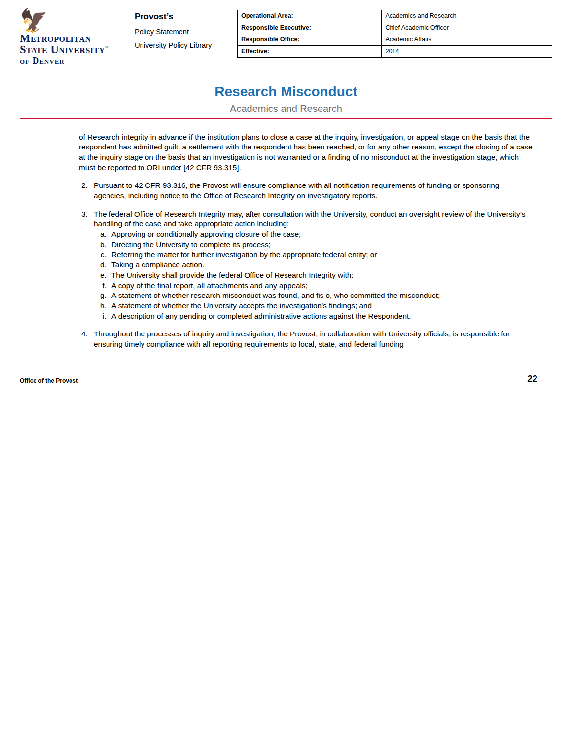🦅
Metropolitan
State University™
of Denver
Provost’s
Policy Statement
University Policy Library
| Operational Area: | Academics and Research |
| Responsible Executive: | Chief Academic Officer |
| Responsible Office: | Academic Affairs |
| Effective: | 2014 |
Research Misconduct
Academics and Research
of Research integrity in advance if the institution plans to close a case at the inquiry, investigation, or appeal stage on the basis that the respondent has admitted guilt, a settlement with the respondent has been reached, or for any other reason, except the closing of a case at the inquiry stage on the basis that an investigation is not warranted or a finding of no misconduct at the investigation stage, which must be reported to ORI under [42 CFR 93.315].
Pursuant to 42 CFR 93.316, the Provost will ensure compliance with all notification requirements of funding or sponsoring agencies, including notice to the Office of Research Integrity on investigatory reports.
The federal Office of Research Integrity may, after consultation with the University, conduct an oversight review of the University’s handling of the case and take appropriate action including:
Approving or conditionally approving closure of the case;
Directing the University to complete its process;
Referring the matter for further investigation by the appropriate federal entity; or
Taking a compliance action.
The University shall provide the federal Office of Research Integrity with:
A copy of the final report, all attachments and any appeals;
A statement of whether research misconduct was found, and fis o, who committed the misconduct;
A statement of whether the University accepts the investigation’s findings; and
A description of any pending or completed administrative actions against the Respondent.
Throughout the processes of inquiry and investigation, the Provost, in collaboration with University officials, is responsible for ensuring timely compliance with all reporting requirements to local, state, and federal funding
Office of the Provost
22